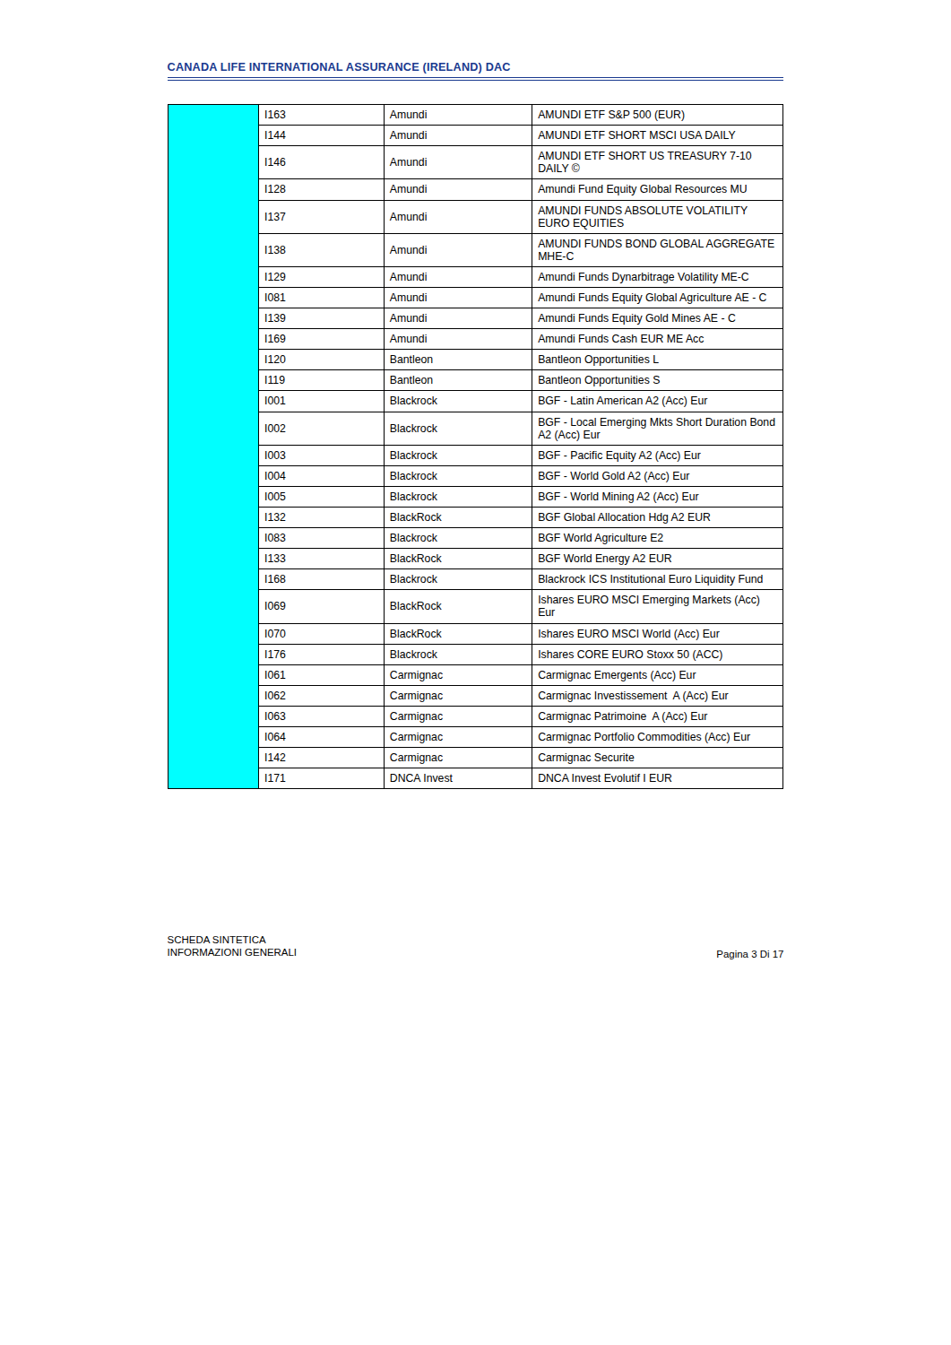CANADA LIFE INTERNATIONAL ASSURANCE (IRELAND) DAC
| | I163 | Amundi | AMUNDI ETF S&P 500 (EUR) |
| I144 | Amundi | AMUNDI ETF SHORT MSCI USA DAILY |
| I146 | Amundi | AMUNDI ETF SHORT US TREASURY 7-10 DAILY © |
| I128 | Amundi | Amundi Fund Equity Global Resources MU |
| I137 | Amundi | AMUNDI FUNDS ABSOLUTE VOLATILITY EURO EQUITIES |
| I138 | Amundi | AMUNDI FUNDS BOND GLOBAL AGGREGATE MHE-C |
| I129 | Amundi | Amundi Funds Dynarbitrage Volatility ME-C |
| I081 | Amundi | Amundi Funds Equity Global Agriculture AE - C |
| I139 | Amundi | Amundi Funds Equity Gold Mines AE - C |
| I169 | Amundi | Amundi Funds Cash EUR ME Acc |
| I120 | Bantleon | Bantleon Opportunities L |
| I119 | Bantleon | Bantleon Opportunities S |
| I001 | Blackrock | BGF - Latin American A2 (Acc) Eur |
| I002 | Blackrock | BGF - Local Emerging Mkts Short Duration Bond A2 (Acc) Eur |
| I003 | Blackrock | BGF - Pacific Equity A2 (Acc) Eur |
| I004 | Blackrock | BGF - World Gold A2 (Acc) Eur |
| I005 | Blackrock | BGF - World Mining A2 (Acc) Eur |
| I132 | BlackRock | BGF Global Allocation Hdg A2 EUR |
| I083 | Blackrock | BGF World Agriculture E2 |
| I133 | BlackRock | BGF World Energy A2 EUR |
| I168 | Blackrock | Blackrock ICS Institutional Euro Liquidity Fund |
| I069 | BlackRock | Ishares EURO MSCI Emerging Markets (Acc) Eur |
| I070 | BlackRock | Ishares EURO MSCI World (Acc) Eur |
| I176 | Blackrock | Ishares CORE EURO Stoxx 50 (ACC) |
| I061 | Carmignac | Carmignac Emergents (Acc) Eur |
| I062 | Carmignac | Carmignac Investissement A (Acc) Eur |
| I063 | Carmignac | Carmignac Patrimoine A (Acc) Eur |
| I064 | Carmignac | Carmignac Portfolio Commodities (Acc) Eur |
| I142 | Carmignac | Carmignac Securite |
| I171 | DNCA Invest | DNCA Invest Evolutif I EUR |
SCHEDA SINTETICA
INFORMAZIONI GENERALI
Pagina 3 Di 17